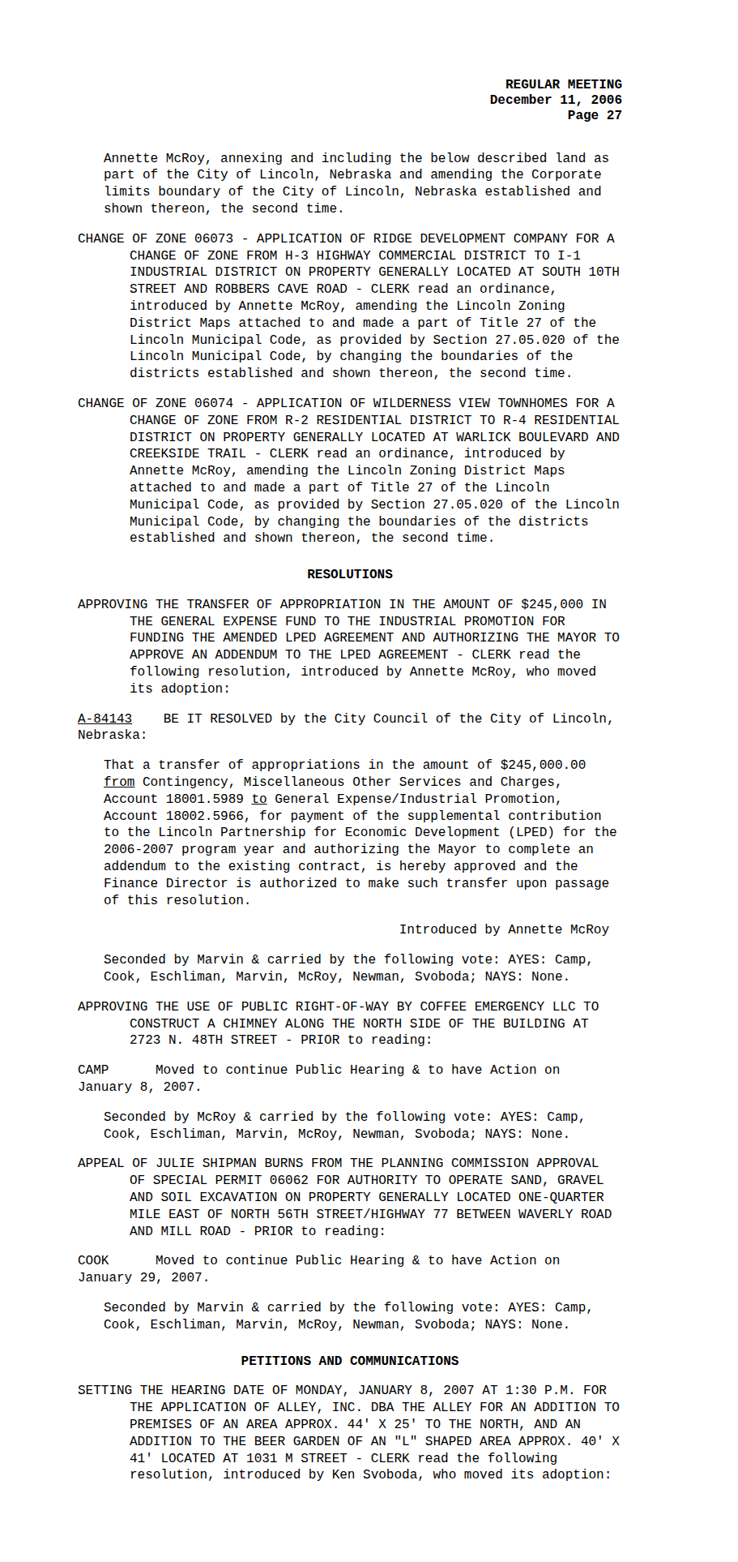REGULAR MEETING
December 11, 2006
Page 27
Annette McRoy, annexing and including the below described land as part of the City of Lincoln, Nebraska and amending the Corporate limits boundary of the City of Lincoln, Nebraska established and shown thereon, the second time.
CHANGE OF ZONE 06073 - APPLICATION OF RIDGE DEVELOPMENT COMPANY FOR A CHANGE OF ZONE FROM H-3 HIGHWAY COMMERCIAL DISTRICT TO I-1 INDUSTRIAL DISTRICT ON PROPERTY GENERALLY LOCATED AT SOUTH 10TH STREET AND ROBBERS CAVE ROAD - CLERK read an ordinance, introduced by Annette McRoy, amending the Lincoln Zoning District Maps attached to and made a part of Title 27 of the Lincoln Municipal Code, as provided by Section 27.05.020 of the Lincoln Municipal Code, by changing the boundaries of the districts established and shown thereon, the second time.
CHANGE OF ZONE 06074 - APPLICATION OF WILDERNESS VIEW TOWNHOMES FOR A CHANGE OF ZONE FROM R-2 RESIDENTIAL DISTRICT TO R-4 RESIDENTIAL DISTRICT ON PROPERTY GENERALLY LOCATED AT WARLICK BOULEVARD AND CREEKSIDE TRAIL - CLERK read an ordinance, introduced by Annette McRoy, amending the Lincoln Zoning District Maps attached to and made a part of Title 27 of the Lincoln Municipal Code, as provided by Section 27.05.020 of the Lincoln Municipal Code, by changing the boundaries of the districts established and shown thereon, the second time.
RESOLUTIONS
APPROVING THE TRANSFER OF APPROPRIATION IN THE AMOUNT OF $245,000 IN THE GENERAL EXPENSE FUND TO THE INDUSTRIAL PROMOTION FOR FUNDING THE AMENDED LPED AGREEMENT AND AUTHORIZING THE MAYOR TO APPROVE AN ADDENDUM TO THE LPED AGREEMENT - CLERK read the following resolution, introduced by Annette McRoy, who moved its adoption:
A-84143 BE IT RESOLVED by the City Council of the City of Lincoln, Nebraska:
That a transfer of appropriations in the amount of $245,000.00 from Contingency, Miscellaneous Other Services and Charges, Account 18001.5989 to General Expense/Industrial Promotion, Account 18002.5966, for payment of the supplemental contribution to the Lincoln Partnership for Economic Development (LPED) for the 2006-2007 program year and authorizing the Mayor to complete an addendum to the existing contract, is hereby approved and the Finance Director is authorized to make such transfer upon passage of this resolution.
Introduced by Annette McRoy
Seconded by Marvin & carried by the following vote: AYES: Camp, Cook, Eschliman, Marvin, McRoy, Newman, Svoboda; NAYS: None.
APPROVING THE USE OF PUBLIC RIGHT-OF-WAY BY COFFEE EMERGENCY LLC TO CONSTRUCT A CHIMNEY ALONG THE NORTH SIDE OF THE BUILDING AT 2723 N. 48TH STREET - PRIOR to reading:
CAMP Moved to continue Public Hearing & to have Action on January 8, 2007.
Seconded by McRoy & carried by the following vote: AYES: Camp, Cook, Eschliman, Marvin, McRoy, Newman, Svoboda; NAYS: None.
APPEAL OF JULIE SHIPMAN BURNS FROM THE PLANNING COMMISSION APPROVAL OF SPECIAL PERMIT 06062 FOR AUTHORITY TO OPERATE SAND, GRAVEL AND SOIL EXCAVATION ON PROPERTY GENERALLY LOCATED ONE-QUARTER MILE EAST OF NORTH 56TH STREET/HIGHWAY 77 BETWEEN WAVERLY ROAD AND MILL ROAD - PRIOR to reading:
COOK Moved to continue Public Hearing & to have Action on January 29, 2007.
Seconded by Marvin & carried by the following vote: AYES: Camp, Cook, Eschliman, Marvin, McRoy, Newman, Svoboda; NAYS: None.
PETITIONS AND COMMUNICATIONS
SETTING THE HEARING DATE OF MONDAY, JANUARY 8, 2007 AT 1:30 P.M. FOR THE APPLICATION OF ALLEY, INC. DBA THE ALLEY FOR AN ADDITION TO PREMISES OF AN AREA APPROX. 44' X 25' TO THE NORTH, AND AN ADDITION TO THE BEER GARDEN OF AN "L" SHAPED AREA APPROX. 40' X 41' LOCATED AT 1031 M STREET - CLERK read the following resolution, introduced by Ken Svoboda, who moved its adoption: